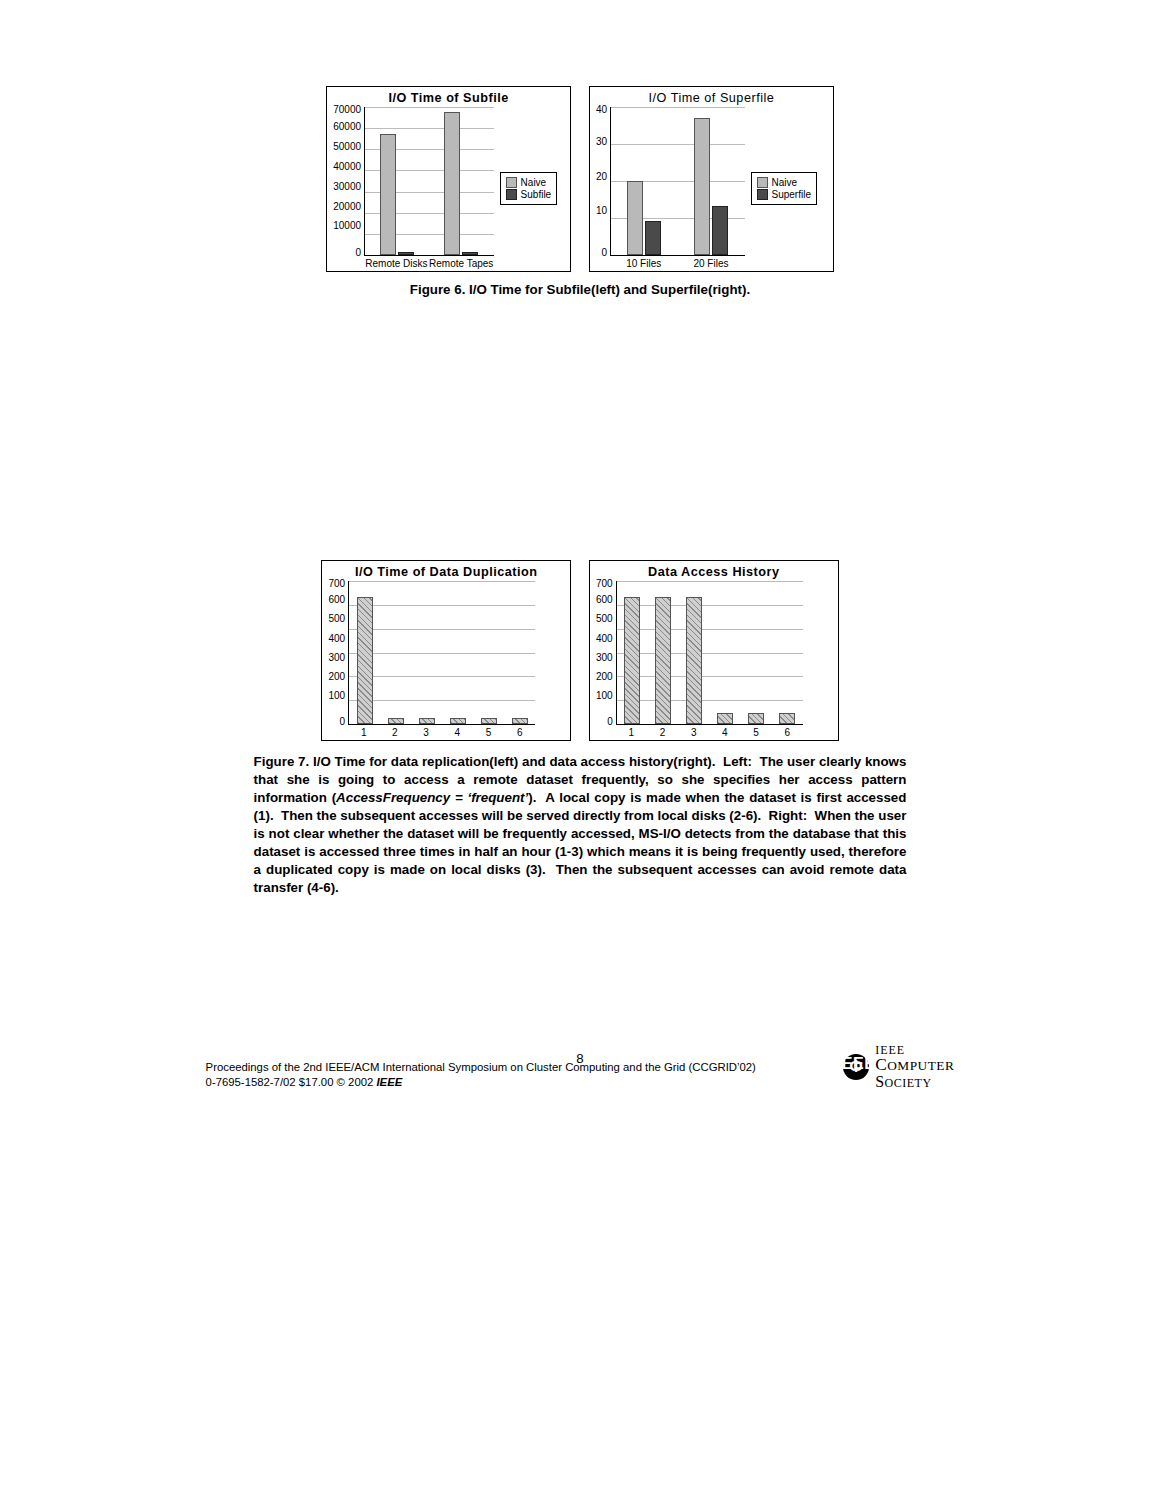I/O Time of Subfile
70000 60000 50000 40000 30000 20000 10000 0
Remote Disks
Remote Tapes
Naive
Subfile
I/O Time of Superfile
40 30 20 10 0
10 Files
20 Files
Naive
Superfile
Figure 6. I/O Time for Subfile(left) and Superfile(right).
I/O Time of Data Duplication
700 600 500 400 300 200 100 0
1
2
3
4
5
6
Data Access History
700 600 500 400 300 200 100 0
1
2
3
4
5
6
Figure 7. I/O Time for data replication(left) and data access history(right). Left: The user clearly knows that she is going to access a remote dataset frequently, so she specifies her access pattern information (AccessFrequency = ‘frequent’). A local copy is made when the dataset is first accessed (1). Then the subsequent accesses will be served directly from local disks (2-6). Right: When the user is not clear whether the dataset will be frequently accessed, MS-I/O detects from the database that this dataset is accessed three times in half an hour (1-3) which means it is being frequently used, therefore a duplicated copy is made on local disks (3). Then the subsequent accesses can avoid remote data transfer (4-6).
8
Proceedings of the 2nd IEEE/ACM International Symposium on Cluster Computing and the Grid (CCGRID’02)
0-7695-1582-7/02 $17.00 © 2002 IEEE
IEEE Φ
IEEE COMPUTER SOCIETY